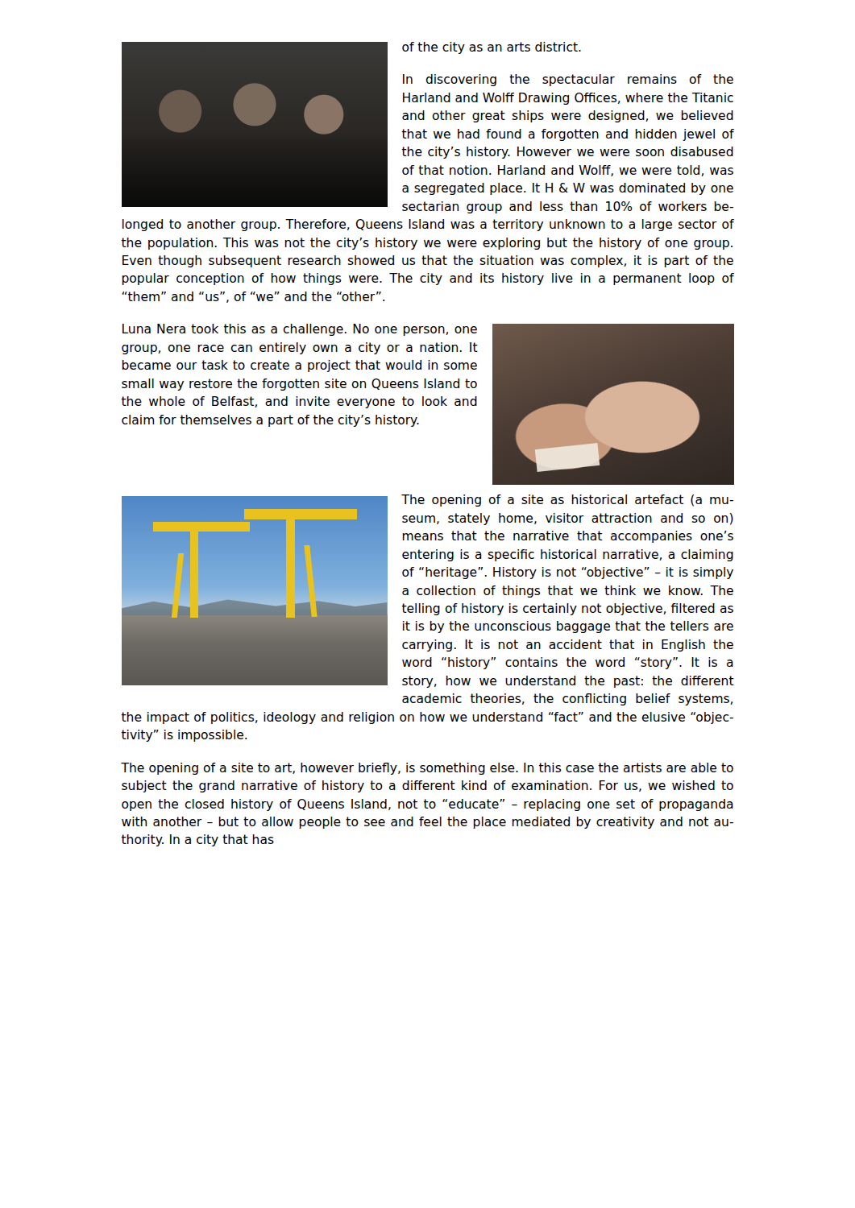of the city as an arts district.
In discovering the spectacular remains of the Harland and Wolff Drawing Offices, where the Titanic and other great ships were designed, we believed that we had found a forgotten and hidden jewel of the city’s history. However we were soon disabused of that notion. Harland and Wolff, we were told, was a segregated place. It H & W was dominated by one sectarian group and less than 10% of workers belonged to another group. Therefore, Queens Island was a territory unknown to a large sector of the population. This was not the city’s history we were exploring but the history of one group. Even though subsequent research showed us that the situation was complex, it is part of the popular conception of how things were. The city and its history live in a permanent loop of “them” and “us”, of “we” and the “other”.
Luna Nera took this as a challenge. No one person, one group, one race can entirely own a city or a nation. It became our task to create a project that would in some small way restore the forgotten site on Queens Island to the whole of Belfast, and invite everyone to look and claim for themselves a part of the city’s history.
The opening of a site as historical artefact (a museum, stately home, visitor attraction and so on) means that the narrative that accompanies one’s entering is a specific historical narrative, a claiming of “heritage”. History is not “objective” – it is simply a collection of things that we think we know. The telling of history is certainly not objective, filtered as it is by the unconscious baggage that the tellers are carrying. It is not an accident that in English the word “history” contains the word “story”. It is a story, how we understand the past: the different academic theories, the conflicting belief systems, the impact of politics, ideology and religion on how we understand “fact” and the elusive “objectivity” is impossible.
The opening of a site to art, however briefly, is something else. In this case the artists are able to subject the grand narrative of history to a different kind of examination. For us, we wished to open the closed history of Queens Island, not to “educate” – replacing one set of propaganda with another – but to allow people to see and feel the place mediated by creativity and not authority. In a city that has